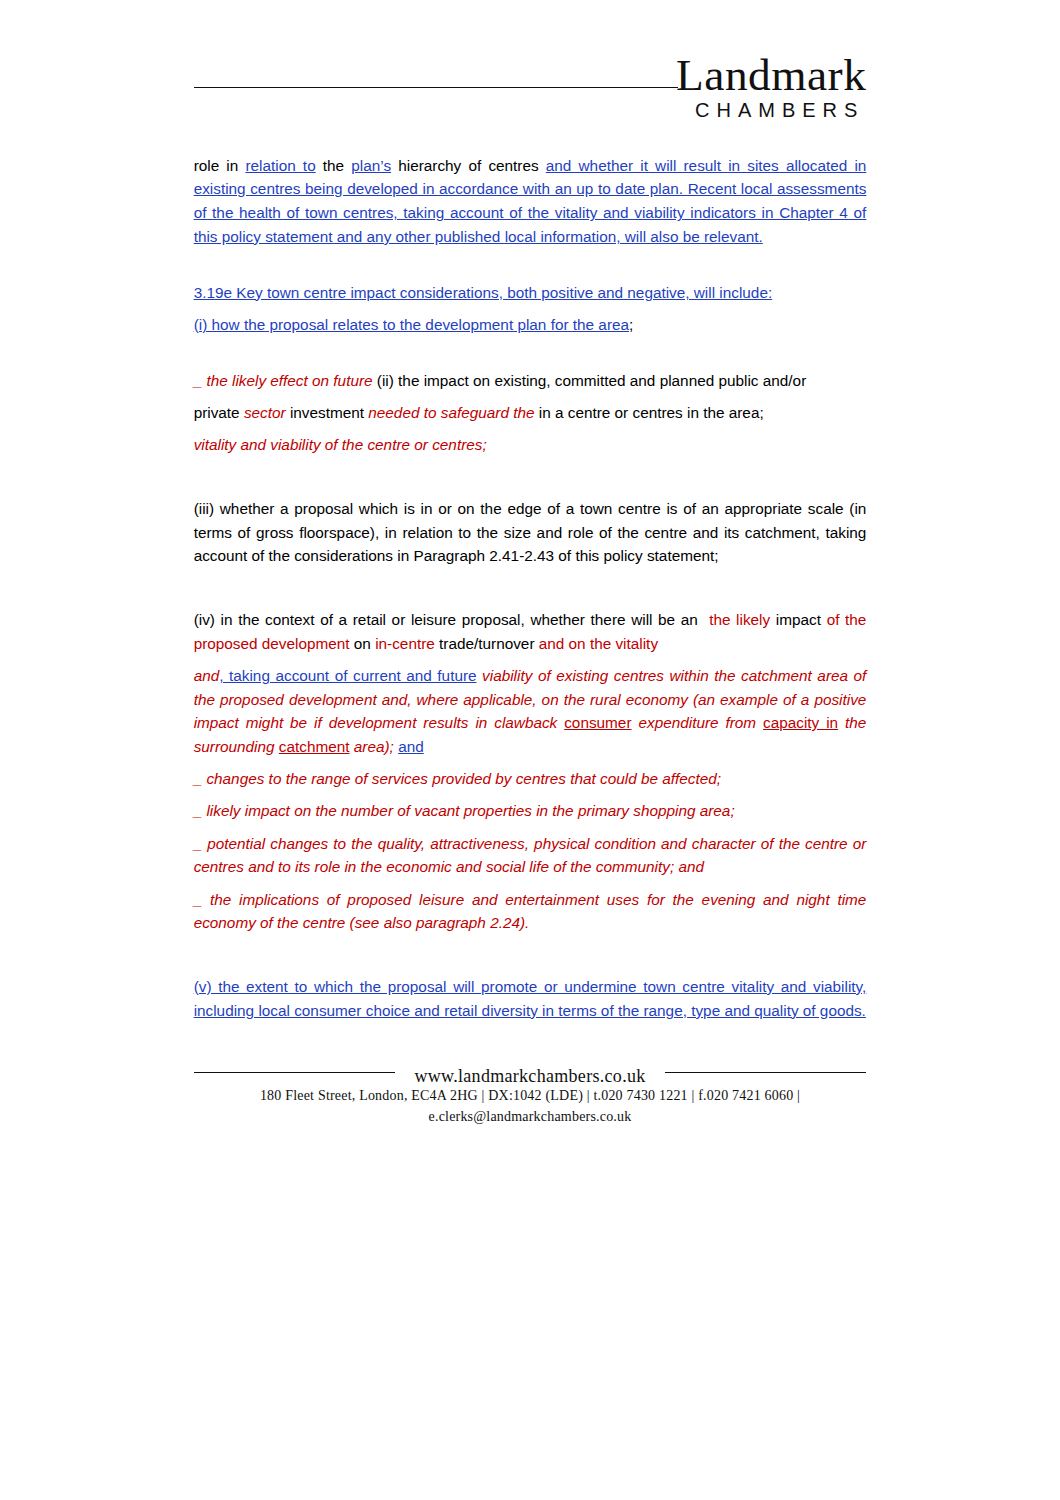Landmark CHAMBERS
role in relation to the plan’s hierarchy of centres and whether it will result in sites allocated in existing centres being developed in accordance with an up to date plan. Recent local assessments of the health of town centres, taking account of the vitality and viability indicators in Chapter 4 of this policy statement and any other published local information, will also be relevant.
3.19e Key town centre impact considerations, both positive and negative, will include:
(i) how the proposal relates to the development plan for the area;
_ the likely effect on future (ii) the impact on existing, committed and planned public and/or
private sector investment needed to safeguard the in a centre or centres in the area;
vitality and viability of the centre or centres;
(iii) whether a proposal which is in or on the edge of a town centre is of an appropriate scale (in terms of gross floorspace), in relation to the size and role of the centre and its catchment, taking account of the considerations in Paragraph 2.41-2.43 of this policy statement;
(iv) in the context of a retail or leisure proposal, whether there will be an the likely impact of the proposed development on in-centre trade/turnover and on the vitality
and, taking account of current and future viability of existing centres within the catchment area of the proposed development and, where applicable, on the rural economy (an example of a positive impact might be if development results in clawback consumer expenditure from capacity in the surrounding catchment area); and
_ changes to the range of services provided by centres that could be affected;
_ likely impact on the number of vacant properties in the primary shopping area;
_ potential changes to the quality, attractiveness, physical condition and character of the centre or centres and to its role in the economic and social life of the community; and
_ the implications of proposed leisure and entertainment uses for the evening and night time economy of the centre (see also paragraph 2.24).
(v) the extent to which the proposal will promote or undermine town centre vitality and viability, including local consumer choice and retail diversity in terms of the range, type and quality of goods.
www.landmarkchambers.co.uk
180 Fleet Street, London, EC4A 2HG | DX:1042 (LDE) | t.020 7430 1221 | f.020 7421 6060 | e.clerks@landmarkchambers.co.uk